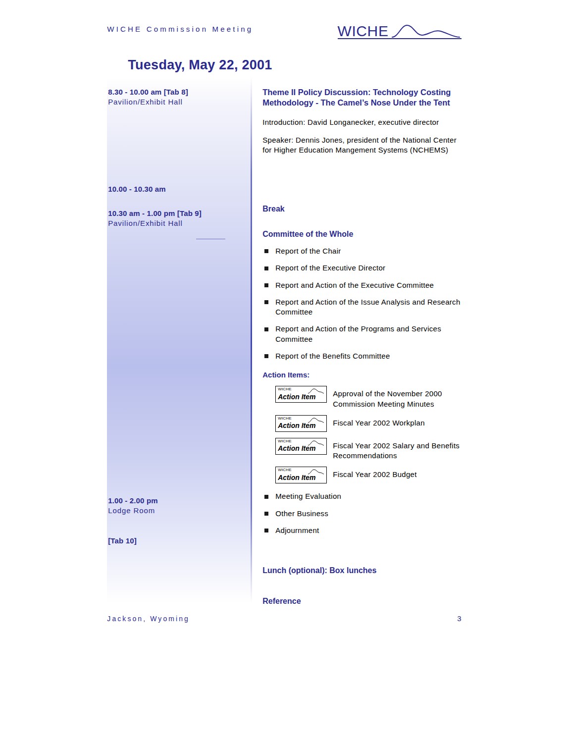WICHE Commission Meeting
WICHE
Tuesday, May 22, 2001
8.30 - 10.00 am [Tab 8]
Pavilion/Exhibit Hall
10.00 - 10.30 am
10.30 am - 1.00 pm [Tab 9]
Pavilion/Exhibit Hall
1.00 - 2.00 pm
Lodge Room
[Tab 10]
Theme II Policy Discussion: Technology Costing Methodology - The Camel’s Nose Under the Tent
Introduction: David Longanecker, executive director
Speaker: Dennis Jones, president of the National Center for Higher Education Mangement Systems (NCHEMS)
Break
Committee of the Whole
Report of the Chair
Report of the Executive Director
Report and Action of the Executive Committee
Report and Action of the Issue Analysis and Research Committee
Report and Action of the Programs and Services Committee
Report of the Benefits Committee
Action Items:
WICHE Action Item
Approval of the November 2000 Commission Meeting Minutes
WICHE Action Item
Fiscal Year 2002 Workplan
WICHE Action Item
Fiscal Year 2002 Salary and Benefits Recommendations
WICHE Action Item
Fiscal Year 2002 Budget
Meeting Evaluation
Other Business
Adjournment
Lunch (optional): Box lunches
Reference
Jackson, Wyoming
3